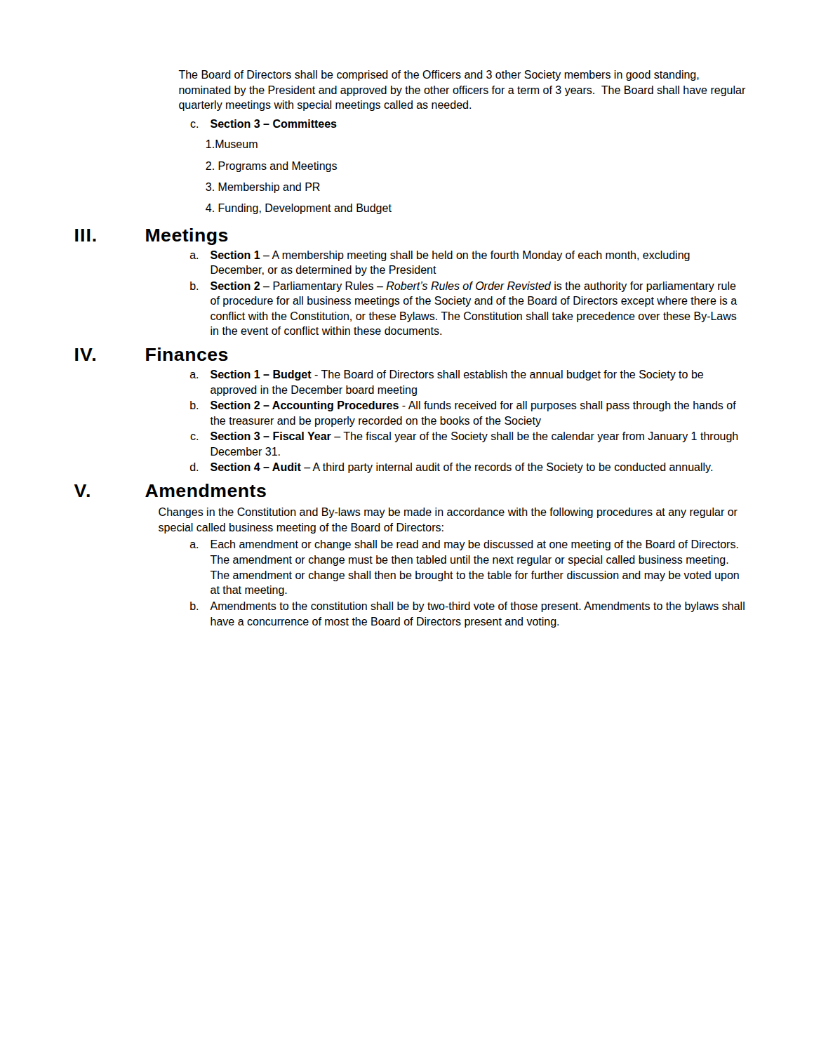The Board of Directors shall be comprised of the Officers and 3 other Society members in good standing, nominated by the President and approved by the other officers for a term of 3 years. The Board shall have regular quarterly meetings with special meetings called as needed.
Section 3 – Committees
1.Museum
2. Programs and Meetings
3. Membership and PR
4. Funding, Development and Budget
III. Meetings
Section 1 – A membership meeting shall be held on the fourth Monday of each month, excluding December, or as determined by the President
Section 2 – Parliamentary Rules – Robert’s Rules of Order Revisted is the authority for parliamentary rule of procedure for all business meetings of the Society and of the Board of Directors except where there is a conflict with the Constitution, or these Bylaws. The Constitution shall take precedence over these By-Laws in the event of conflict within these documents.
IV. Finances
Section 1 – Budget - The Board of Directors shall establish the annual budget for the Society to be approved in the December board meeting
Section 2 – Accounting Procedures - All funds received for all purposes shall pass through the hands of the treasurer and be properly recorded on the books of the Society
Section 3 – Fiscal Year – The fiscal year of the Society shall be the calendar year from January 1 through December 31.
Section 4 – Audit – A third party internal audit of the records of the Society to be conducted annually.
V. Amendments
Changes in the Constitution and By-laws may be made in accordance with the following procedures at any regular or special called business meeting of the Board of Directors:
Each amendment or change shall be read and may be discussed at one meeting of the Board of Directors. The amendment or change must be then tabled until the next regular or special called business meeting. The amendment or change shall then be brought to the table for further discussion and may be voted upon at that meeting.
Amendments to the constitution shall be by two-third vote of those present. Amendments to the bylaws shall have a concurrence of most the Board of Directors present and voting.